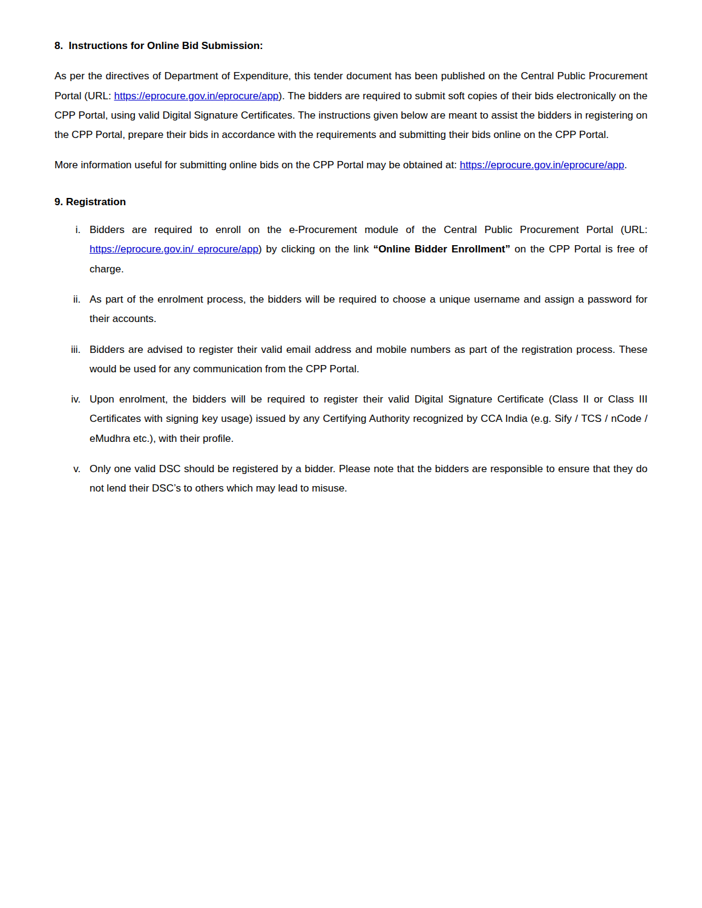8. Instructions for Online Bid Submission:
As per the directives of Department of Expenditure, this tender document has been published on the Central Public Procurement Portal (URL: https://eprocure.gov.in/eprocure/app). The bidders are required to submit soft copies of their bids electronically on the CPP Portal, using valid Digital Signature Certificates. The instructions given below are meant to assist the bidders in registering on the CPP Portal, prepare their bids in accordance with the requirements and submitting their bids online on the CPP Portal.
More information useful for submitting online bids on the CPP Portal may be obtained at: https://eprocure.gov.in/eprocure/app.
9. Registration
Bidders are required to enroll on the e-Procurement module of the Central Public Procurement Portal (URL: https://eprocure.gov.in/ eprocure/app) by clicking on the link “Online Bidder Enrollment” on the CPP Portal is free of charge.
As part of the enrolment process, the bidders will be required to choose a unique username and assign a password for their accounts.
Bidders are advised to register their valid email address and mobile numbers as part of the registration process. These would be used for any communication from the CPP Portal.
Upon enrolment, the bidders will be required to register their valid Digital Signature Certificate (Class II or Class III Certificates with signing key usage) issued by any Certifying Authority recognized by CCA India (e.g. Sify / TCS / nCode / eMudhra etc.), with their profile.
Only one valid DSC should be registered by a bidder. Please note that the bidders are responsible to ensure that they do not lend their DSC’s to others which may lead to misuse.